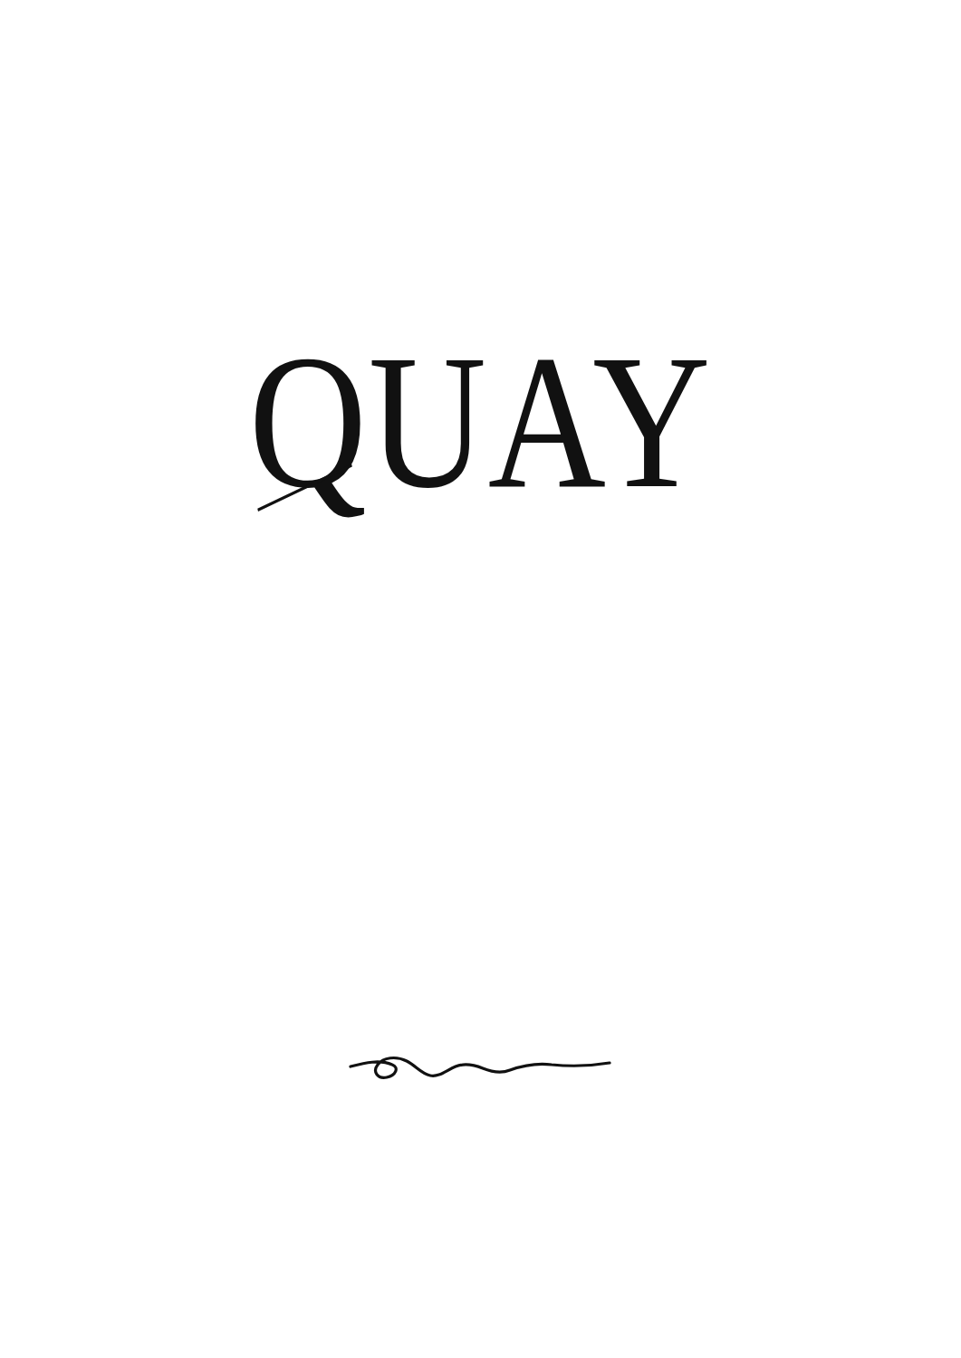QUAY
QUAY